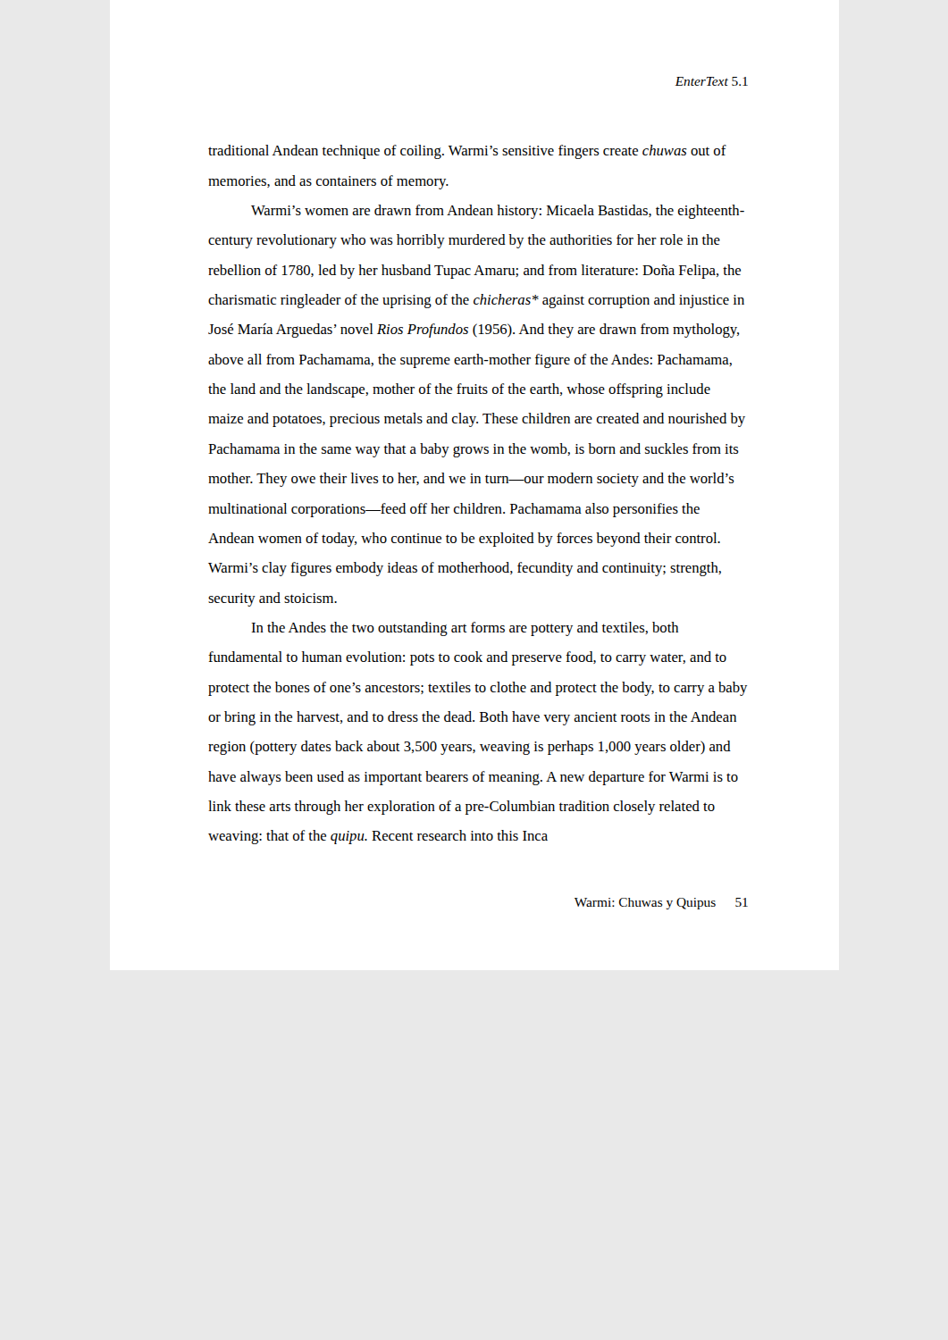EnterText 5.1
traditional Andean technique of coiling. Warmi’s sensitive fingers create chuwas out of memories, and as containers of memory.
Warmi’s women are drawn from Andean history: Micaela Bastidas, the eighteenth-century revolutionary who was horribly murdered by the authorities for her role in the rebellion of 1780, led by her husband Tupac Amaru; and from literature: Doña Felipa, the charismatic ringleader of the uprising of the chicheras* against corruption and injustice in José María Arguedas’ novel Rios Profundos (1956). And they are drawn from mythology, above all from Pachamama, the supreme earth-mother figure of the Andes: Pachamama, the land and the landscape, mother of the fruits of the earth, whose offspring include maize and potatoes, precious metals and clay. These children are created and nourished by Pachamama in the same way that a baby grows in the womb, is born and suckles from its mother. They owe their lives to her, and we in turn—our modern society and the world’s multinational corporations—feed off her children. Pachamama also personifies the Andean women of today, who continue to be exploited by forces beyond their control. Warmi’s clay figures embody ideas of motherhood, fecundity and continuity; strength, security and stoicism.
In the Andes the two outstanding art forms are pottery and textiles, both fundamental to human evolution: pots to cook and preserve food, to carry water, and to protect the bones of one’s ancestors; textiles to clothe and protect the body, to carry a baby or bring in the harvest, and to dress the dead. Both have very ancient roots in the Andean region (pottery dates back about 3,500 years, weaving is perhaps 1,000 years older) and have always been used as important bearers of meaning. A new departure for Warmi is to link these arts through her exploration of a pre-Columbian tradition closely related to weaving: that of the quipu. Recent research into this Inca
Warmi: Chuwas y Quipus51